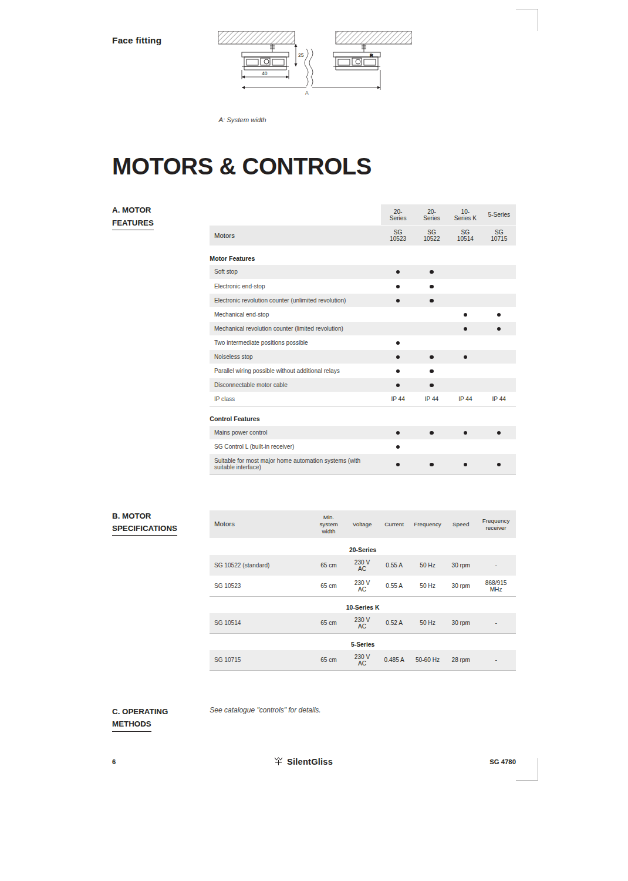Face fitting
R 25 40 A
A: System width
MOTORS & CONTROLS
A. MOTOR
FEATURES
| | 20-Series | 20-Series | 10-Series K | 5-Series |
| Motors | SG 10523 | SG 10522 | SG 10514 | SG 10715 |
Motor Features
| Soft stop | | | | |
| Electronic end-stop | | | | |
| Electronic revolution counter (unlimited revolution) | | | | |
| Mechanical end-stop | | | | |
| Mechanical revolution counter (limited revolution) | | | | |
| Two intermediate positions possible | | | | |
| Noiseless stop | | | | |
| Parallel wiring possible without additional relays | | | | |
| Disconnectable motor cable | | | | |
| IP class | IP 44 | IP 44 | IP 44 | IP 44 |
Control Features
| Mains power control | | | | |
| SG Control L (built-in receiver) | | | | |
| Suitable for most major home automation systems (with suitable interface) | | | | |
B. MOTOR
SPECIFICATIONS
| Motors | Min. system width | Voltage | Current | Frequency | Speed | Frequency receiver |
| --- | --- | --- | --- | --- | --- | --- |
| 20-Series |
| SG 10522 (standard) | 65 cm | 230 V AC | 0.55 A | 50 Hz | 30 rpm | - |
| SG 10523 | 65 cm | 230 V AC | 0.55 A | 50 Hz | 30 rpm | 868/915 MHz |
| 10-Series K |
| SG 10514 | 65 cm | 230 V AC | 0.52 A | 50 Hz | 30 rpm | - |
| 5-Series |
| SG 10715 | 65 cm | 230 V AC | 0.485 A | 50-60 Hz | 28 rpm | - |
C. OPERATING
METHODS
See catalogue "controls" for details.
6
SilentGliss
SG 4780